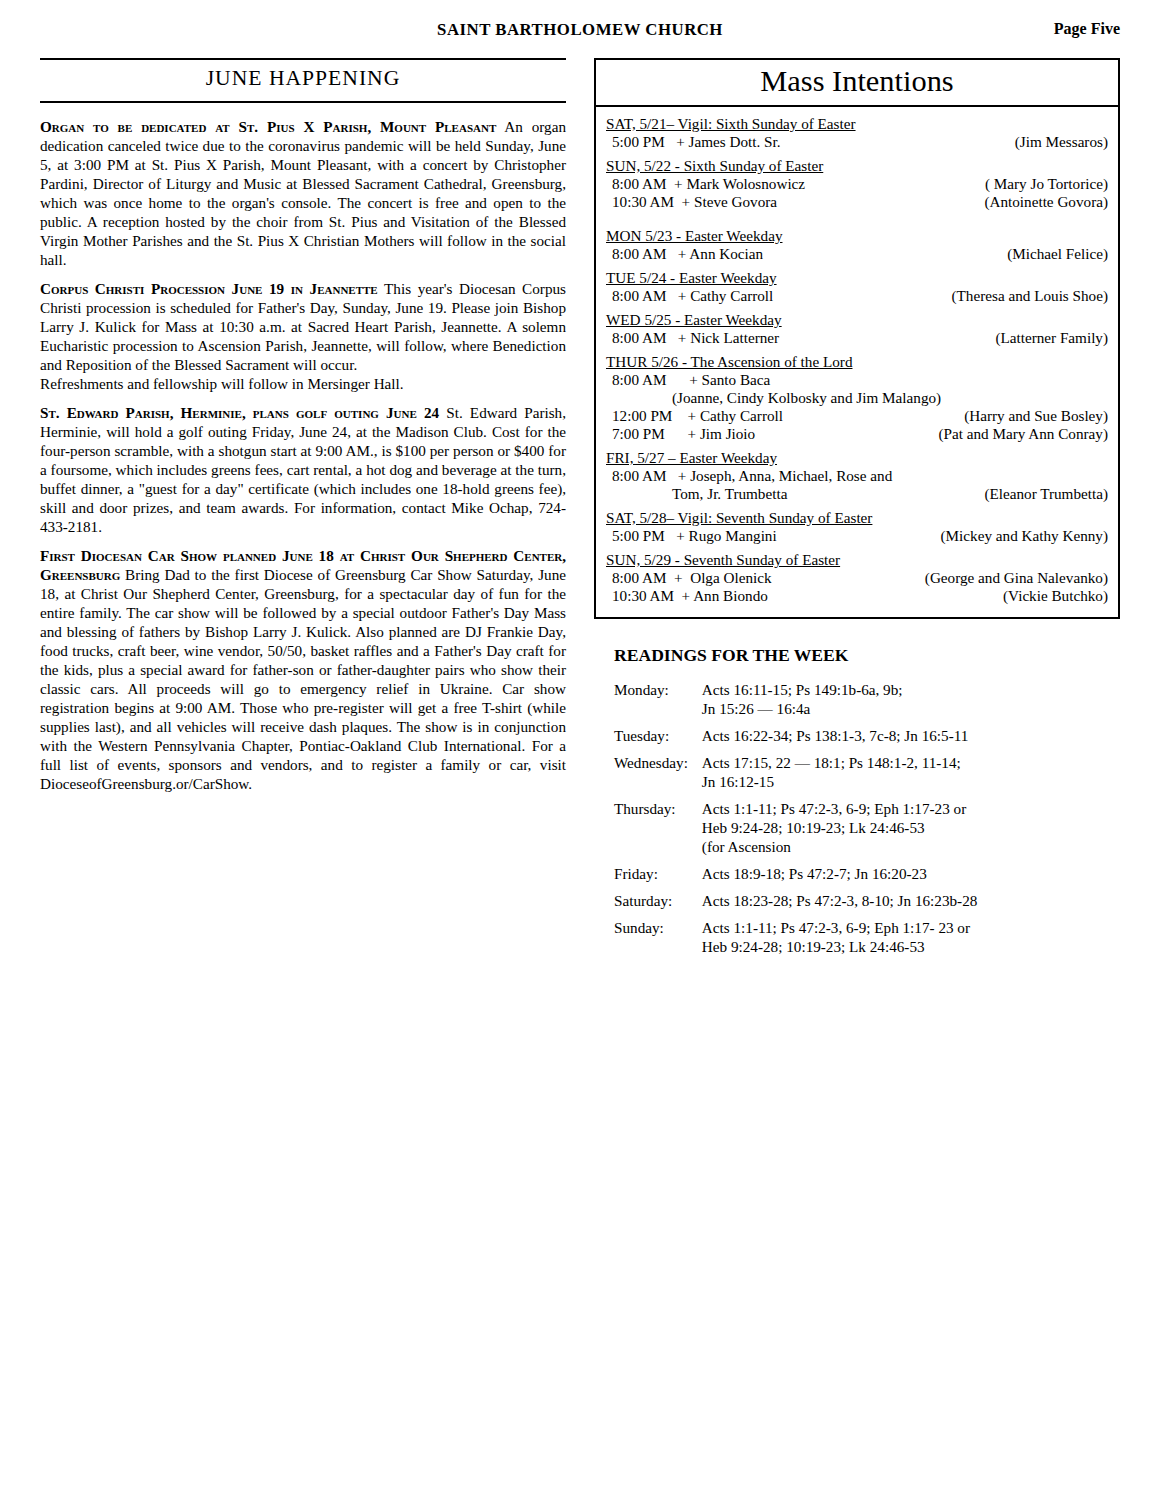SAINT BARTHOLOMEW CHURCH
Page Five
JUNE HAPPENING
Organ to be dedicated at St. Pius X Parish, Mount Pleasant An organ dedication canceled twice due to the coronavirus pandemic will be held Sunday, June 5, at 3:00 PM at St. Pius X Parish, Mount Pleasant, with a concert by Christopher Pardini, Director of Liturgy and Music at Blessed Sacrament Cathedral, Greensburg, which was once home to the organ's console. The concert is free and open to the public. A reception hosted by the choir from St. Pius and Visitation of the Blessed Virgin Mother Parishes and the St. Pius X Christian Mothers will follow in the social hall.
Corpus Christi Procession June 19 in Jeannette This year's Diocesan Corpus Christi procession is scheduled for Father's Day, Sunday, June 19. Please join Bishop Larry J. Kulick for Mass at 10:30 a.m. at Sacred Heart Parish, Jeannette. A solemn Eucharistic procession to Ascension Parish, Jeannette, will follow, where Benediction and Reposition of the Blessed Sacrament will occur.
Refreshments and fellowship will follow in Mersinger Hall.
St. Edward Parish, Herminie, plans golf outing June 24 St. Edward Parish, Herminie, will hold a golf outing Friday, June 24, at the Madison Club. Cost for the four-person scramble, with a shotgun start at 9:00 AM., is $100 per person or $400 for a foursome, which includes greens fees, cart rental, a hot dog and beverage at the turn, buffet dinner, a "guest for a day" certificate (which includes one 18-hold greens fee), skill and door prizes, and team awards. For information, contact Mike Ochap, 724-433-2181.
First Diocesan Car Show planned June 18 at Christ Our Shepherd Center, Greensburg Bring Dad to the first Diocese of Greensburg Car Show Saturday, June 18, at Christ Our Shepherd Center, Greensburg, for a spectacular day of fun for the entire family. The car show will be followed by a special outdoor Father's Day Mass and blessing of fathers by Bishop Larry J. Kulick. Also planned are DJ Frankie Day, food trucks, craft beer, wine vendor, 50/50, basket raffles and a Father's Day craft for the kids, plus a special award for father-son or father-daughter pairs who show their classic cars. All proceeds will go to emergency relief in Ukraine. Car show registration begins at 9:00 AM. Those who pre-register will get a free T-shirt (while supplies last), and all vehicles will receive dash plaques. The show is in conjunction with the Western Pennsylvania Chapter, Pontiac-Oakland Club International. For a full list of events, sponsors and vendors, and to register a family or car, visit DioceseofGreensburg.or/CarShow.
Mass Intentions
SAT, 5/21– Vigil: Sixth Sunday of Easter
5:00 PM + James Dott. Sr. (Jim Messaros)
SUN, 5/22 - Sixth Sunday of Easter
8:00 AM + Mark Wolosnowicz ( Mary Jo Tortorice)
10:30 AM + Steve Govora (Antoinette Govora)
MON 5/23 - Easter Weekday
8:00 AM + Ann Kocian (Michael Felice)
TUE 5/24 - Easter Weekday
8:00 AM + Cathy Carroll (Theresa and Louis Shoe)
WED 5/25 - Easter Weekday
8:00 AM + Nick Latterner (Latterner Family)
THUR 5/26 - The Ascension of the Lord
8:00 AM + Santo Baca
(Joanne, Cindy Kolbosky and Jim Malango)
12:00 PM + Cathy Carroll (Harry and Sue Bosley)
7:00 PM + Jim Jioio (Pat and Mary Ann Conray)
FRI, 5/27 – Easter Weekday
8:00 AM + Joseph, Anna, Michael, Rose and
Tom, Jr. Trumbetta (Eleanor Trumbetta)
SAT, 5/28– Vigil: Seventh Sunday of Easter
5:00 PM + Rugo Mangini (Mickey and Kathy Kenny)
SUN, 5/29 - Seventh Sunday of Easter
8:00 AM + Olga Olenick (George and Gina Nalevanko)
10:30 AM + Ann Biondo (Vickie Butchko)
READINGS FOR THE WEEK
| Monday: | Acts 16:11-15; Ps 149:1b-6a, 9b; Jn 15:26 — 16:4a |
| Tuesday: | Acts 16:22-34; Ps 138:1-3, 7c-8; Jn 16:5-11 |
| Wednesday: | Acts 17:15, 22 — 18:1; Ps 148:1-2, 11-14; Jn 16:12-15 |
| Thursday: | Acts 1:1-11; Ps 47:2-3, 6-9; Eph 1:17-23 or Heb 9:24-28; 10:19-23; Lk 24:46-53 (for Ascension |
| Friday: | Acts 18:9-18; Ps 47:2-7; Jn 16:20-23 |
| Saturday: | Acts 18:23-28; Ps 47:2-3, 8-10; Jn 16:23b-28 |
| Sunday: | Acts 1:1-11; Ps 47:2-3, 6-9; Eph 1:17- 23 or Heb 9:24-28; 10:19-23; Lk 24:46-53 |